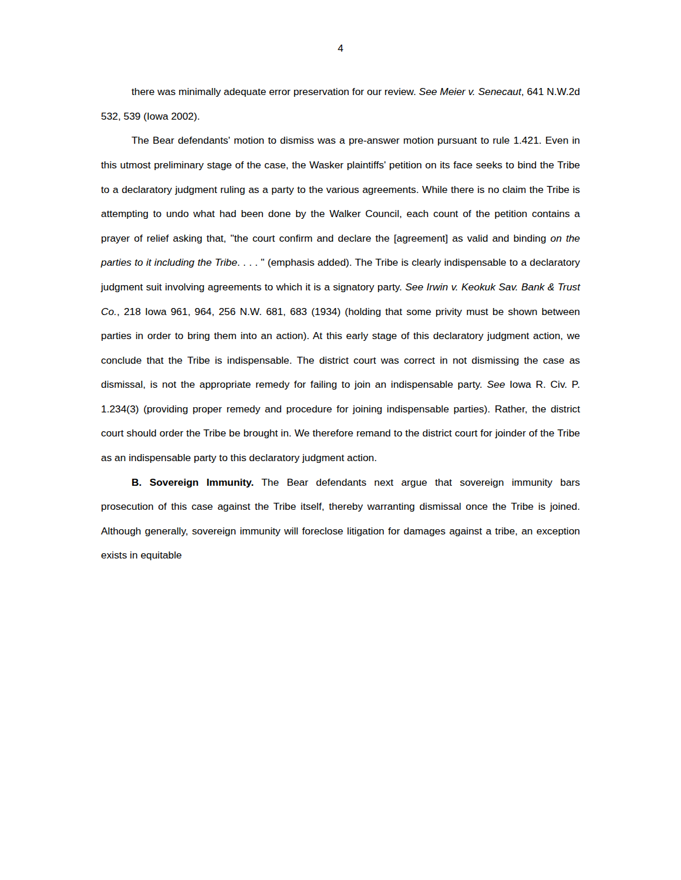4
there was minimally adequate error preservation for our review. See Meier v. Senecaut, 641 N.W.2d 532, 539 (Iowa 2002).
The Bear defendants' motion to dismiss was a pre-answer motion pursuant to rule 1.421. Even in this utmost preliminary stage of the case, the Wasker plaintiffs' petition on its face seeks to bind the Tribe to a declaratory judgment ruling as a party to the various agreements. While there is no claim the Tribe is attempting to undo what had been done by the Walker Council, each count of the petition contains a prayer of relief asking that, "the court confirm and declare the [agreement] as valid and binding on the parties to it including the Tribe. . . . " (emphasis added). The Tribe is clearly indispensable to a declaratory judgment suit involving agreements to which it is a signatory party. See Irwin v. Keokuk Sav. Bank & Trust Co., 218 Iowa 961, 964, 256 N.W. 681, 683 (1934) (holding that some privity must be shown between parties in order to bring them into an action). At this early stage of this declaratory judgment action, we conclude that the Tribe is indispensable. The district court was correct in not dismissing the case as dismissal, is not the appropriate remedy for failing to join an indispensable party. See Iowa R. Civ. P. 1.234(3) (providing proper remedy and procedure for joining indispensable parties). Rather, the district court should order the Tribe be brought in. We therefore remand to the district court for joinder of the Tribe as an indispensable party to this declaratory judgment action.
B. Sovereign Immunity. The Bear defendants next argue that sovereign immunity bars prosecution of this case against the Tribe itself, thereby warranting dismissal once the Tribe is joined. Although generally, sovereign immunity will foreclose litigation for damages against a tribe, an exception exists in equitable